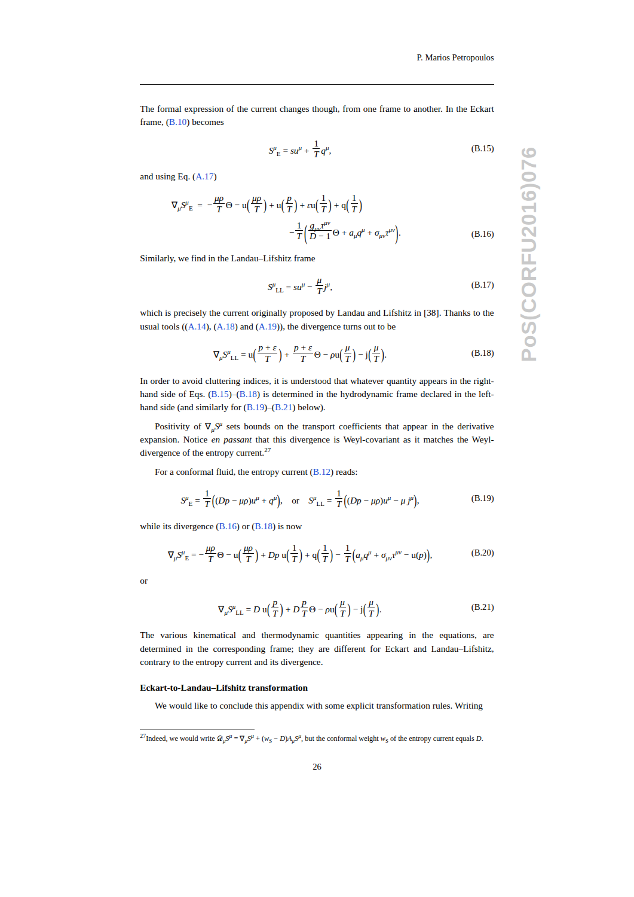PoS(CORFU2016)076
P. Marios Petropoulos
The formal expression of the current changes though, from one frame to another. In the Eckart frame, (B.10) becomes
SμE = suμ + 1 T qμ,
(B.15)
and using Eq. (A.17)
∇μSμE = −μρ TΘ − u(μρ T) + u(pT) + εu(1 T) + q(1 T)
−1 T(gμντμν D − 1 Θ + aμqμ + σμντμν).
(B.16)
Similarly, we find in the Landau–Lifshitz frame
SμLL = suμ − μT jμ,
(B.17)
which is precisely the current originally proposed by Landau and Lifshitz in [38]. Thanks to the usual tools ((A.14), (A.18) and (A.19)), the divergence turns out to be
∇μSμLL = u(p + ε T) + p + ε TΘ − ρu(μT) − j(μT).
(B.18)
In order to avoid cluttering indices, it is understood that whatever quantity appears in the right-hand side of Eqs. (B.15)–(B.18) is determined in the hydrodynamic frame declared in the left-hand side (and similarly for (B.19)–(B.21) below).
Positivity of ∇μSμ sets bounds on the transport coefficients that appear in the derivative expansion. Notice en passant that this divergence is Weyl-covariant as it matches the Weyl-divergence of the entropy current.27
For a conformal fluid, the entropy current (B.12) reads:
SμE = 1 T((Dp − μρ)uμ + qμ), or SμLL = 1 T((Dp − μρ)uμ − μ jμ),
(B.19)
while its divergence (B.16) or (B.18) is now
∇μSμE = −μρ TΘ − u(μρ T) + Dp u(1 T) + q(1 T) − 1 T(aμqμ + σμντμν − u(p)),
(B.20)
or
∇μSμLL = D u(pT) + DpTΘ − ρu(μT) − j(μT).
(B.21)
The various kinematical and thermodynamic quantities appearing in the equations, are determined in the corresponding frame; they are different for Eckart and Landau–Lifshitz, contrary to the entropy current and its divergence.
Eckart-to-Landau–Lifshitz transformation
We would like to conclude this appendix with some explicit transformation rules. Writing
27Indeed, we would write 𝒟μSμ = ∇μSμ + (wS − D)AμSμ, but the conformal weight wS of the entropy current equals D.
26